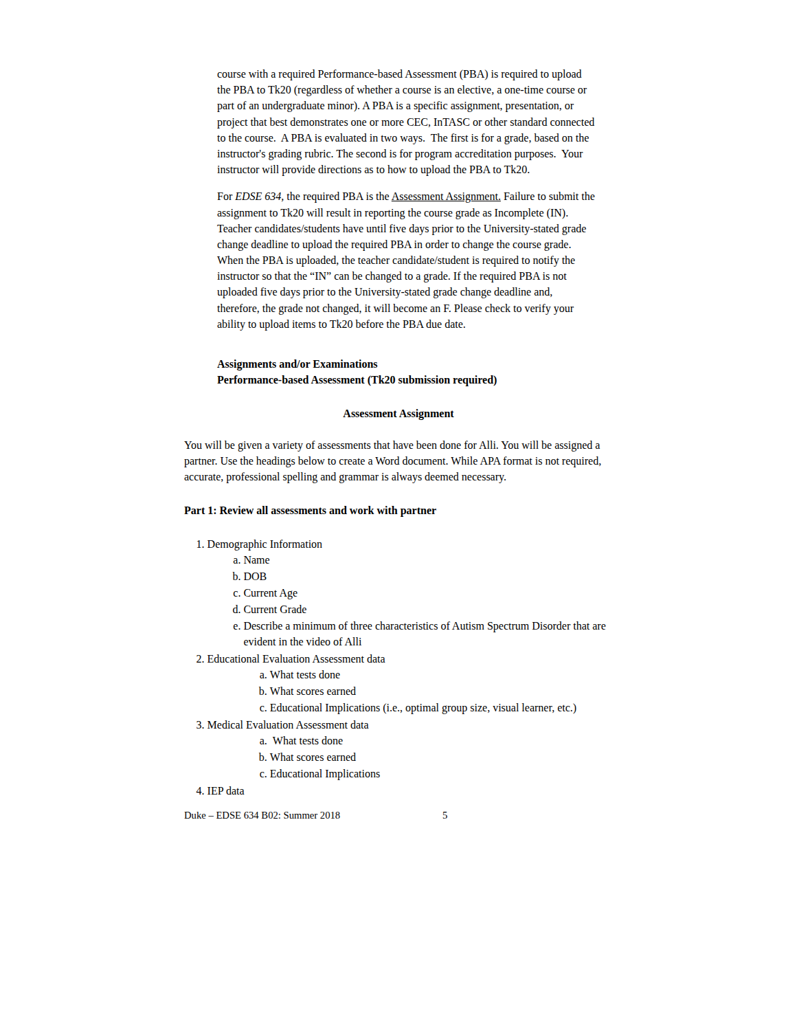course with a required Performance-based Assessment (PBA) is required to upload the PBA to Tk20 (regardless of whether a course is an elective, a one-time course or part of an undergraduate minor). A PBA is a specific assignment, presentation, or project that best demonstrates one or more CEC, InTASC or other standard connected to the course. A PBA is evaluated in two ways. The first is for a grade, based on the instructor's grading rubric. The second is for program accreditation purposes. Your instructor will provide directions as to how to upload the PBA to Tk20.
For EDSE 634, the required PBA is the Assessment Assignment. Failure to submit the assignment to Tk20 will result in reporting the course grade as Incomplete (IN). Teacher candidates/students have until five days prior to the University-stated grade change deadline to upload the required PBA in order to change the course grade. When the PBA is uploaded, the teacher candidate/student is required to notify the instructor so that the “IN” can be changed to a grade. If the required PBA is not uploaded five days prior to the University-stated grade change deadline and, therefore, the grade not changed, it will become an F. Please check to verify your ability to upload items to Tk20 before the PBA due date.
Assignments and/or Examinations
Performance-based Assessment (Tk20 submission required)
Assessment Assignment
You will be given a variety of assessments that have been done for Alli. You will be assigned a partner. Use the headings below to create a Word document. While APA format is not required, accurate, professional spelling and grammar is always deemed necessary.
Part 1: Review all assessments and work with partner
Demographic Information
Name
DOB
Current Age
Current Grade
Describe a minimum of three characteristics of Autism Spectrum Disorder that are evident in the video of Alli
Educational Evaluation Assessment data
What tests done
What scores earned
Educational Implications (i.e., optimal group size, visual learner, etc.)
Medical Evaluation Assessment data
What tests done
What scores earned
Educational Implications
IEP data
Duke – EDSE 634 B02: Summer 2018 5